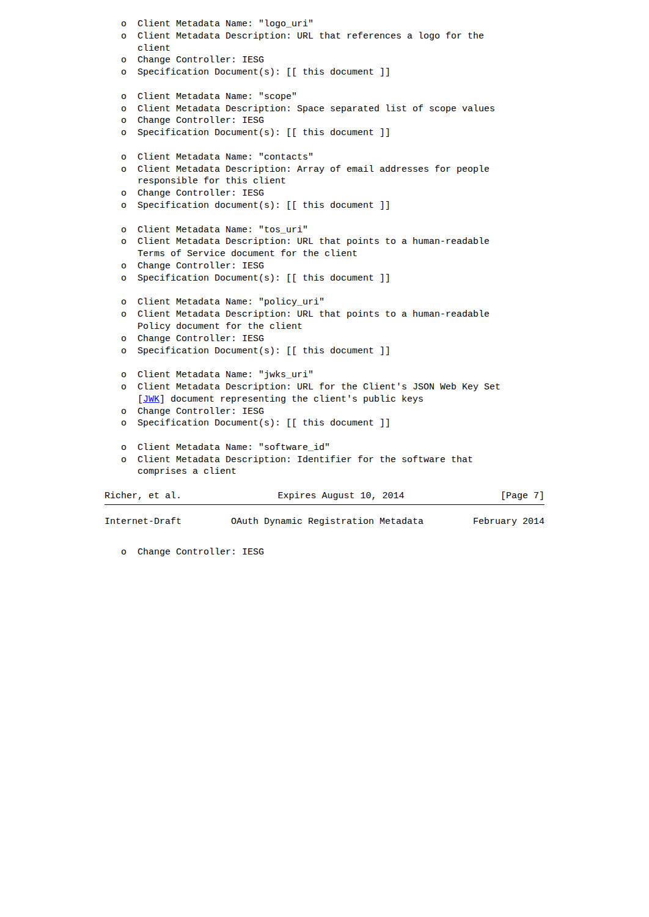o  Client Metadata Name: "logo_uri"
   o  Client Metadata Description: URL that references a logo for the
      client
   o  Change Controller: IESG
   o  Specification Document(s): [[ this document ]]

   o  Client Metadata Name: "scope"
   o  Client Metadata Description: Space separated list of scope values
   o  Change Controller: IESG
   o  Specification Document(s): [[ this document ]]

   o  Client Metadata Name: "contacts"
   o  Client Metadata Description: Array of email addresses for people
      responsible for this client
   o  Change Controller: IESG
   o  Specification document(s): [[ this document ]]

   o  Client Metadata Name: "tos_uri"
   o  Client Metadata Description: URL that points to a human-readable
      Terms of Service document for the client
   o  Change Controller: IESG
   o  Specification Document(s): [[ this document ]]

   o  Client Metadata Name: "policy_uri"
   o  Client Metadata Description: URL that points to a human-readable
      Policy document for the client
   o  Change Controller: IESG
   o  Specification Document(s): [[ this document ]]

   o  Client Metadata Name: "jwks_uri"
   o  Client Metadata Description: URL for the Client's JSON Web Key Set
      [JWK] document representing the client's public keys
   o  Change Controller: IESG
   o  Specification Document(s): [[ this document ]]

   o  Client Metadata Name: "software_id"
   o  Client Metadata Description: Identifier for the software that
      comprises a client
Richer, et al. Expires August 10, 2014 [Page 7]
Internet-Draft OAuth Dynamic Registration Metadata February 2014
   o  Change Controller: IESG